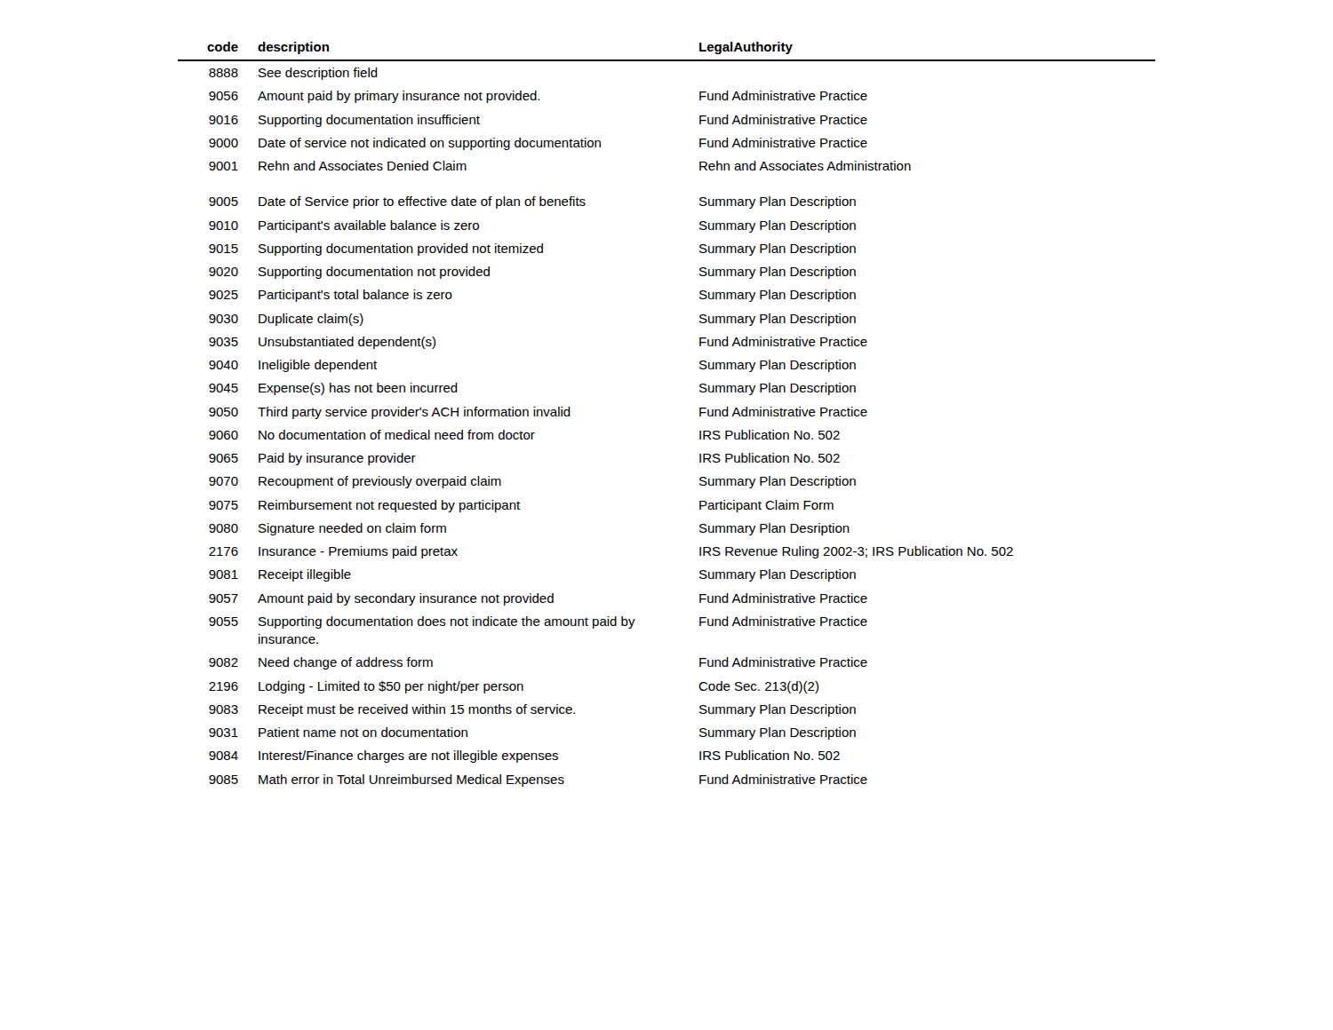| code | description | LegalAuthority |
| --- | --- | --- |
| 8888 | See description field | |
| 9056 | Amount paid by primary insurance not provided. | Fund Administrative Practice |
| 9016 | Supporting documentation insufficient | Fund Administrative Practice |
| 9000 | Date of service not indicated on supporting documentation | Fund Administrative Practice |
| 9001 | Rehn and Associates Denied Claim | Rehn and Associates Administration |
| 9005 | Date of Service prior to effective date of plan of benefits | Summary Plan Description |
| 9010 | Participant's available balance is zero | Summary Plan Description |
| 9015 | Supporting documentation provided not itemized | Summary Plan Description |
| 9020 | Supporting documentation not provided | Summary Plan Description |
| 9025 | Participant's total balance is zero | Summary Plan Description |
| 9030 | Duplicate claim(s) | Summary Plan Description |
| 9035 | Unsubstantiated dependent(s) | Fund Administrative Practice |
| 9040 | Ineligible dependent | Summary Plan Description |
| 9045 | Expense(s) has not been incurred | Summary Plan Description |
| 9050 | Third party service provider's ACH information invalid | Fund Administrative Practice |
| 9060 | No documentation of medical need from doctor | IRS Publication No. 502 |
| 9065 | Paid by insurance provider | IRS Publication No. 502 |
| 9070 | Recoupment of previously overpaid claim | Summary Plan Description |
| 9075 | Reimbursement not requested by participant | Participant Claim Form |
| 9080 | Signature needed on claim form | Summary Plan Desription |
| 2176 | Insurance - Premiums paid pretax | IRS Revenue Ruling 2002-3; IRS Publication No. 502 |
| 9081 | Receipt illegible | Summary Plan Description |
| 9057 | Amount paid by secondary insurance not provided | Fund Administrative Practice |
| 9055 | Supporting documentation does not indicate the amount paid by insurance. | Fund Administrative Practice |
| 9082 | Need change of address form | Fund Administrative Practice |
| 2196 | Lodging - Limited to $50 per night/per person | Code Sec. 213(d)(2) |
| 9083 | Receipt must be received within 15 months of service. | Summary Plan Description |
| 9031 | Patient name not on documentation | Summary Plan Description |
| 9084 | Interest/Finance charges are not illegible expenses | IRS Publication No. 502 |
| 9085 | Math error in Total Unreimbursed Medical Expenses | Fund Administrative Practice |